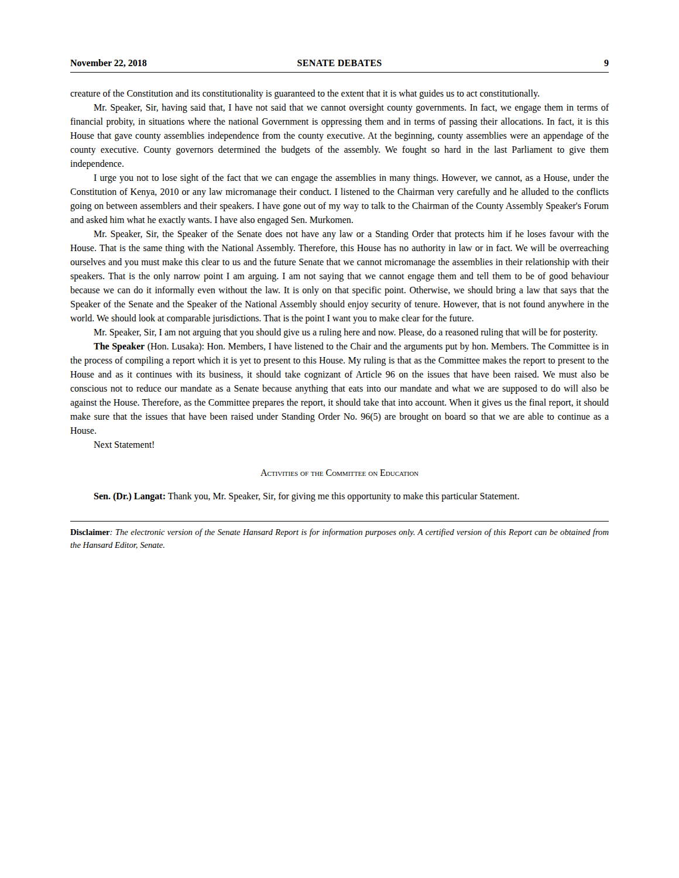November 22, 2018
SENATE DEBATES
9
creature of the Constitution and its constitutionality is guaranteed to the extent that it is what guides us to act constitutionally.
Mr. Speaker, Sir, having said that, I have not said that we cannot oversight county governments. In fact, we engage them in terms of financial probity, in situations where the national Government is oppressing them and in terms of passing their allocations. In fact, it is this House that gave county assemblies independence from the county executive. At the beginning, county assemblies were an appendage of the county executive. County governors determined the budgets of the assembly. We fought so hard in the last Parliament to give them independence.
I urge you not to lose sight of the fact that we can engage the assemblies in many things. However, we cannot, as a House, under the Constitution of Kenya, 2010 or any law micromanage their conduct. I listened to the Chairman very carefully and he alluded to the conflicts going on between assemblers and their speakers. I have gone out of my way to talk to the Chairman of the County Assembly Speaker's Forum and asked him what he exactly wants. I have also engaged Sen. Murkomen.
Mr. Speaker, Sir, the Speaker of the Senate does not have any law or a Standing Order that protects him if he loses favour with the House. That is the same thing with the National Assembly. Therefore, this House has no authority in law or in fact. We will be overreaching ourselves and you must make this clear to us and the future Senate that we cannot micromanage the assemblies in their relationship with their speakers. That is the only narrow point I am arguing. I am not saying that we cannot engage them and tell them to be of good behaviour because we can do it informally even without the law. It is only on that specific point. Otherwise, we should bring a law that says that the Speaker of the Senate and the Speaker of the National Assembly should enjoy security of tenure. However, that is not found anywhere in the world. We should look at comparable jurisdictions. That is the point I want you to make clear for the future.
Mr. Speaker, Sir, I am not arguing that you should give us a ruling here and now. Please, do a reasoned ruling that will be for posterity.
The Speaker (Hon. Lusaka): Hon. Members, I have listened to the Chair and the arguments put by hon. Members. The Committee is in the process of compiling a report which it is yet to present to this House. My ruling is that as the Committee makes the report to present to the House and as it continues with its business, it should take cognizant of Article 96 on the issues that have been raised. We must also be conscious not to reduce our mandate as a Senate because anything that eats into our mandate and what we are supposed to do will also be against the House. Therefore, as the Committee prepares the report, it should take that into account. When it gives us the final report, it should make sure that the issues that have been raised under Standing Order No. 96(5) are brought on board so that we are able to continue as a House.
Next Statement!
Activities of the Committee on Education
Sen. (Dr.) Langat: Thank you, Mr. Speaker, Sir, for giving me this opportunity to make this particular Statement.
Disclaimer: The electronic version of the Senate Hansard Report is for information purposes only. A certified version of this Report can be obtained from the Hansard Editor, Senate.